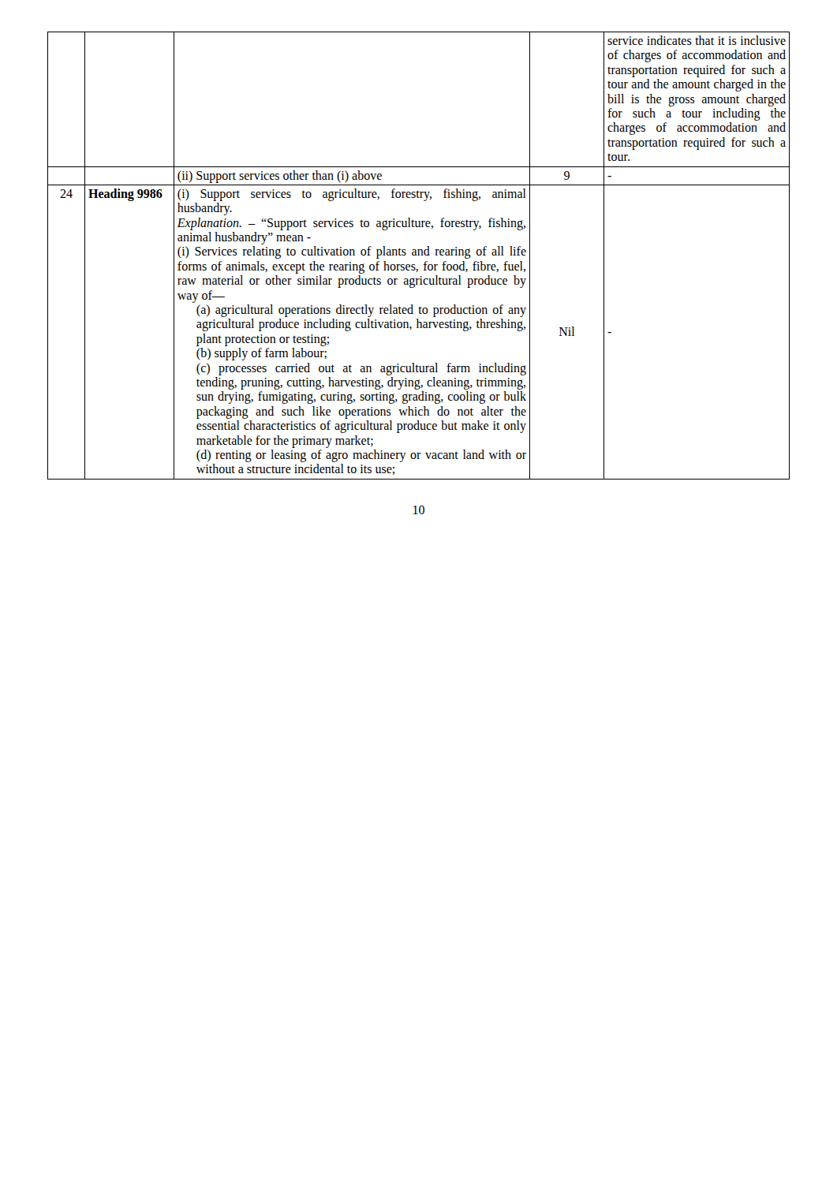| | | | | service indicates that it is inclusive of charges of accommodation and transportation required for such a tour and the amount charged in the bill is the gross amount charged for such a tour including the charges of accommodation and transportation required for such a tour. |
| | | (ii) Support services other than (i) above | 9 | - |
| 24 | Heading 9986 | (i) Support services to agriculture, forestry, fishing, animal husbandry. Explanation. – “Support services to agriculture, forestry, fishing, animal husbandry” mean - (i) Services relating to cultivation of plants and rearing of all life forms of animals, except the rearing of horses, for food, fibre, fuel, raw material or other similar products or agricultural produce by way of— (a) agricultural operations directly related to production of any agricultural produce including cultivation, harvesting, threshing, plant protection or testing; (b) supply of farm labour; (c) processes carried out at an agricultural farm including tending, pruning, cutting, harvesting, drying, cleaning, trimming, sun drying, fumigating, curing, sorting, grading, cooling or bulk packaging and such like operations which do not alter the essential characteristics of agricultural produce but make it only marketable for the primary market; (d) renting or leasing of agro machinery or vacant land with or without a structure incidental to its use; | Nil | - |
10